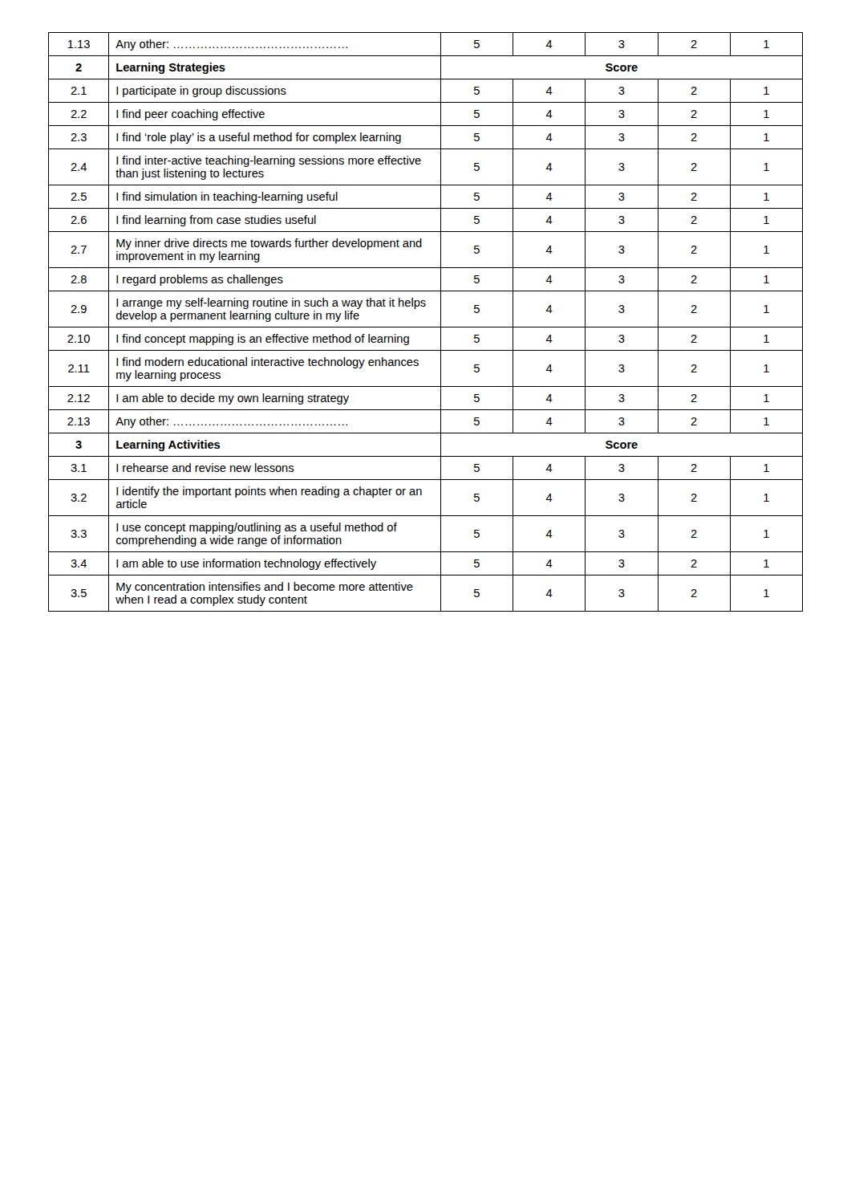| 1.13 | Any other: ……………………………………… | 5 | 4 | 3 | 2 | 1 |
| 2 | Learning Strategies | Score |
| 2.1 | I participate in group discussions | 5 | 4 | 3 | 2 | 1 |
| 2.2 | I find peer coaching effective | 5 | 4 | 3 | 2 | 1 |
| 2.3 | I find ‘role play’ is a useful method for complex learning | 5 | 4 | 3 | 2 | 1 |
| 2.4 | I find inter-active teaching-learning sessions more effective than just listening to lectures | 5 | 4 | 3 | 2 | 1 |
| 2.5 | I find simulation in teaching-learning useful | 5 | 4 | 3 | 2 | 1 |
| 2.6 | I find learning from case studies useful | 5 | 4 | 3 | 2 | 1 |
| 2.7 | My inner drive directs me towards further development and improvement in my learning | 5 | 4 | 3 | 2 | 1 |
| 2.8 | I regard problems as challenges | 5 | 4 | 3 | 2 | 1 |
| 2.9 | I arrange my self-learning routine in such a way that it helps develop a permanent learning culture in my life | 5 | 4 | 3 | 2 | 1 |
| 2.10 | I find concept mapping is an effective method of learning | 5 | 4 | 3 | 2 | 1 |
| 2.11 | I find modern educational interactive technology enhances my learning process | 5 | 4 | 3 | 2 | 1 |
| 2.12 | I am able to decide my own learning strategy | 5 | 4 | 3 | 2 | 1 |
| 2.13 | Any other: ……………………………………… | 5 | 4 | 3 | 2 | 1 |
| 3 | Learning Activities | Score |
| 3.1 | I rehearse and revise new lessons | 5 | 4 | 3 | 2 | 1 |
| 3.2 | I identify the important points when reading a chapter or an article | 5 | 4 | 3 | 2 | 1 |
| 3.3 | I use concept mapping/outlining as a useful method of comprehending a wide range of information | 5 | 4 | 3 | 2 | 1 |
| 3.4 | I am able to use information technology effectively | 5 | 4 | 3 | 2 | 1 |
| 3.5 | My concentration intensifies and I become more attentive when I read a complex study content | 5 | 4 | 3 | 2 | 1 |